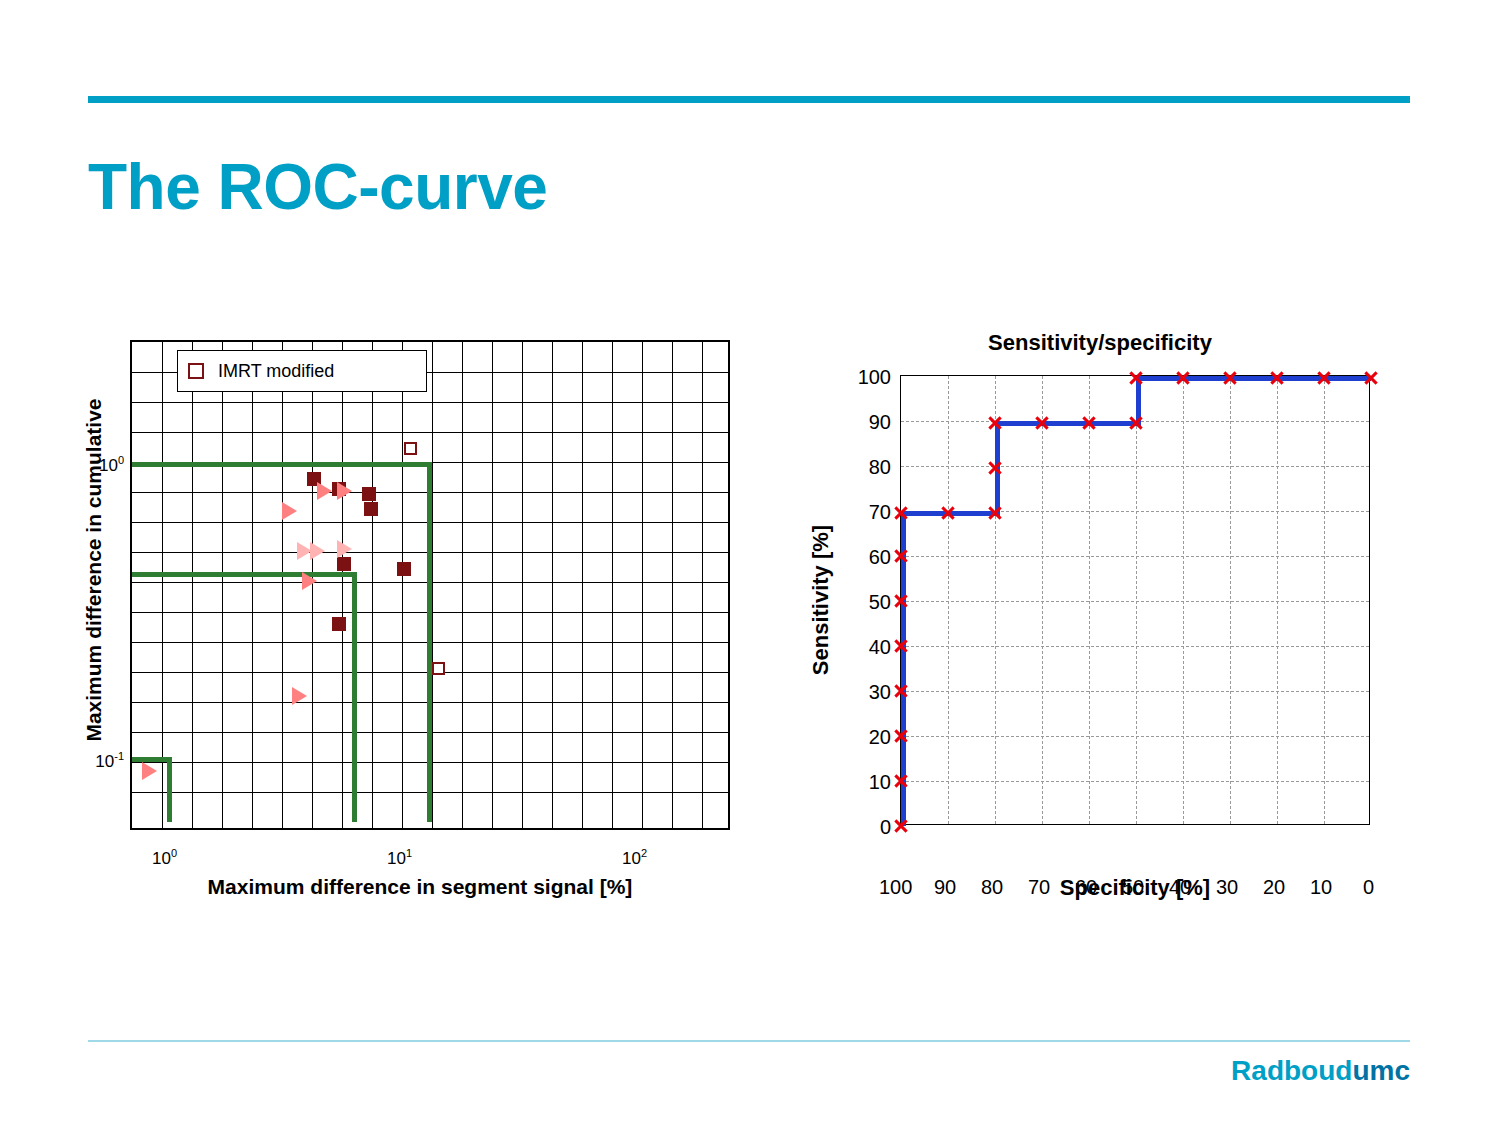The ROC-curve
Maximum difference in cumulative
Maximum difference in segment signal [%]
IMRT modified
100
10-1
100
101
102
Sensitivity/specificity
Sensitivity [%]
Specificity [%]
100
90
80
70
60
50
40
30
20
10
0
100
90
80
70
60
50
40
30
20
10
0
Radboudumc